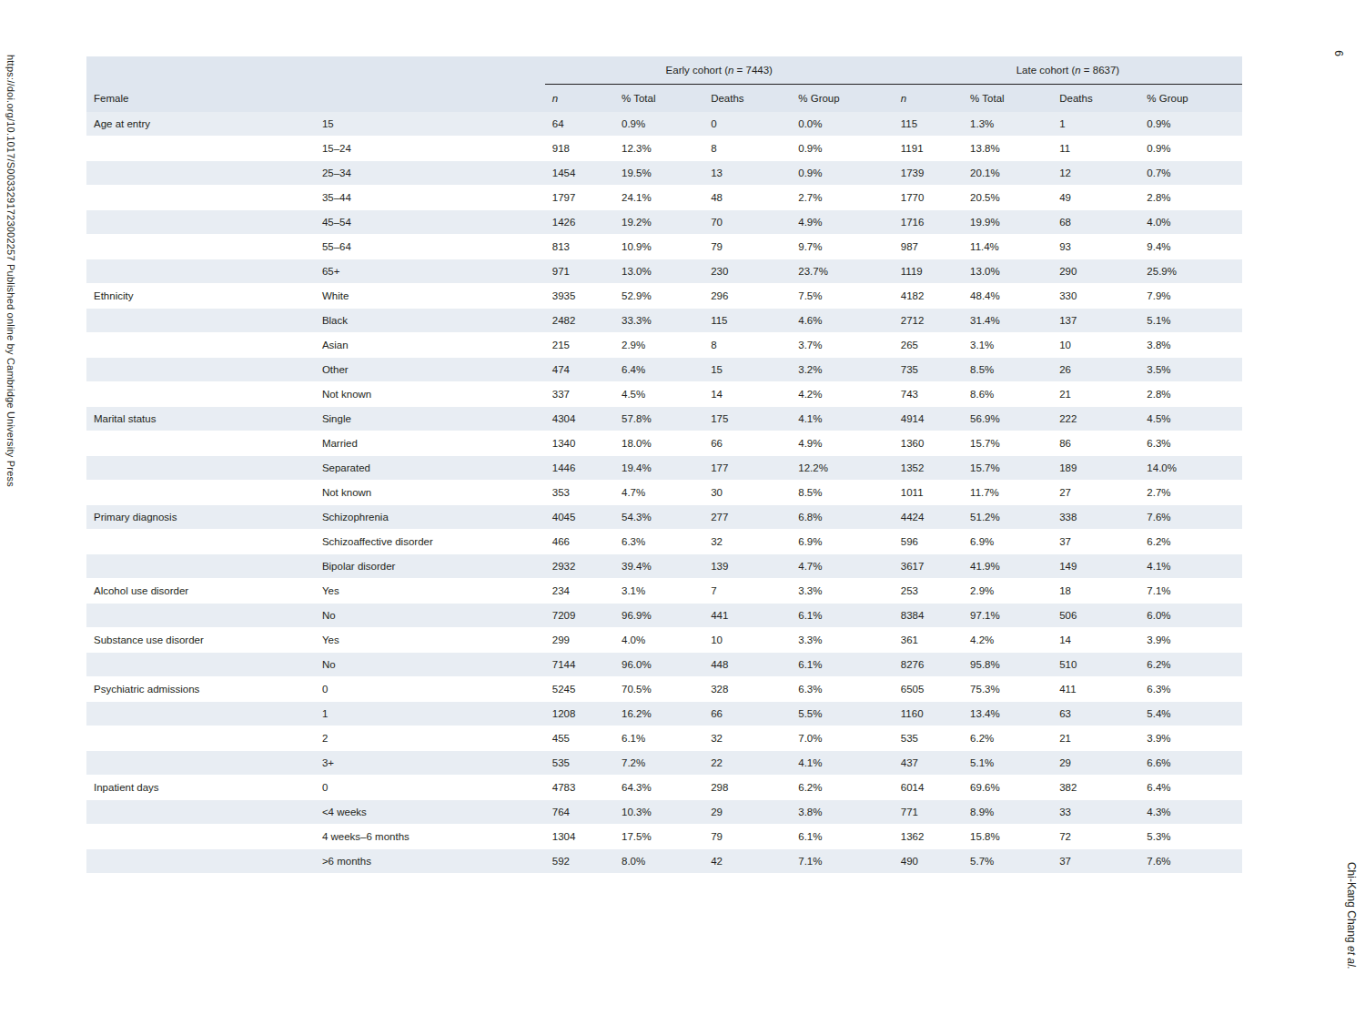https://doi.org/10.1017/S0033291723002257 Published online by Cambridge University Press
6
Chi-Kang Chang et al.
| | | Early cohort ( n = 7443) | Late cohort ( n = 8637) |
| --- | --- | --- | --- |
| Female | | n | % Total | Deaths | % Group | n | % Total | Deaths | % Group |
| Age at entry | 15 | 64 | 0.9% | 0 | 0.0% | 115 | 1.3% | 1 | 0.9% |
| | 15–24 | 918 | 12.3% | 8 | 0.9% | 1191 | 13.8% | 11 | 0.9% |
| | 25–34 | 1454 | 19.5% | 13 | 0.9% | 1739 | 20.1% | 12 | 0.7% |
| | 35–44 | 1797 | 24.1% | 48 | 2.7% | 1770 | 20.5% | 49 | 2.8% |
| | 45–54 | 1426 | 19.2% | 70 | 4.9% | 1716 | 19.9% | 68 | 4.0% |
| | 55–64 | 813 | 10.9% | 79 | 9.7% | 987 | 11.4% | 93 | 9.4% |
| | 65+ | 971 | 13.0% | 230 | 23.7% | 1119 | 13.0% | 290 | 25.9% |
| Ethnicity | White | 3935 | 52.9% | 296 | 7.5% | 4182 | 48.4% | 330 | 7.9% |
| | Black | 2482 | 33.3% | 115 | 4.6% | 2712 | 31.4% | 137 | 5.1% |
| | Asian | 215 | 2.9% | 8 | 3.7% | 265 | 3.1% | 10 | 3.8% |
| | Other | 474 | 6.4% | 15 | 3.2% | 735 | 8.5% | 26 | 3.5% |
| | Not known | 337 | 4.5% | 14 | 4.2% | 743 | 8.6% | 21 | 2.8% |
| Marital status | Single | 4304 | 57.8% | 175 | 4.1% | 4914 | 56.9% | 222 | 4.5% |
| | Married | 1340 | 18.0% | 66 | 4.9% | 1360 | 15.7% | 86 | 6.3% |
| | Separated | 1446 | 19.4% | 177 | 12.2% | 1352 | 15.7% | 189 | 14.0% |
| | Not known | 353 | 4.7% | 30 | 8.5% | 1011 | 11.7% | 27 | 2.7% |
| Primary diagnosis | Schizophrenia | 4045 | 54.3% | 277 | 6.8% | 4424 | 51.2% | 338 | 7.6% |
| | Schizoaffective disorder | 466 | 6.3% | 32 | 6.9% | 596 | 6.9% | 37 | 6.2% |
| | Bipolar disorder | 2932 | 39.4% | 139 | 4.7% | 3617 | 41.9% | 149 | 4.1% |
| Alcohol use disorder | Yes | 234 | 3.1% | 7 | 3.3% | 253 | 2.9% | 18 | 7.1% |
| | No | 7209 | 96.9% | 441 | 6.1% | 8384 | 97.1% | 506 | 6.0% |
| Substance use disorder | Yes | 299 | 4.0% | 10 | 3.3% | 361 | 4.2% | 14 | 3.9% |
| | No | 7144 | 96.0% | 448 | 6.1% | 8276 | 95.8% | 510 | 6.2% |
| Psychiatric admissions | 0 | 5245 | 70.5% | 328 | 6.3% | 6505 | 75.3% | 411 | 6.3% |
| | 1 | 1208 | 16.2% | 66 | 5.5% | 1160 | 13.4% | 63 | 5.4% |
| | 2 | 455 | 6.1% | 32 | 7.0% | 535 | 6.2% | 21 | 3.9% |
| | 3+ | 535 | 7.2% | 22 | 4.1% | 437 | 5.1% | 29 | 6.6% |
| Inpatient days | 0 | 4783 | 64.3% | 298 | 6.2% | 6014 | 69.6% | 382 | 6.4% |
| | <4 weeks | 764 | 10.3% | 29 | 3.8% | 771 | 8.9% | 33 | 4.3% |
| | 4 weeks–6 months | 1304 | 17.5% | 79 | 6.1% | 1362 | 15.8% | 72 | 5.3% |
| | >6 months | 592 | 8.0% | 42 | 7.1% | 490 | 5.7% | 37 | 7.6% |